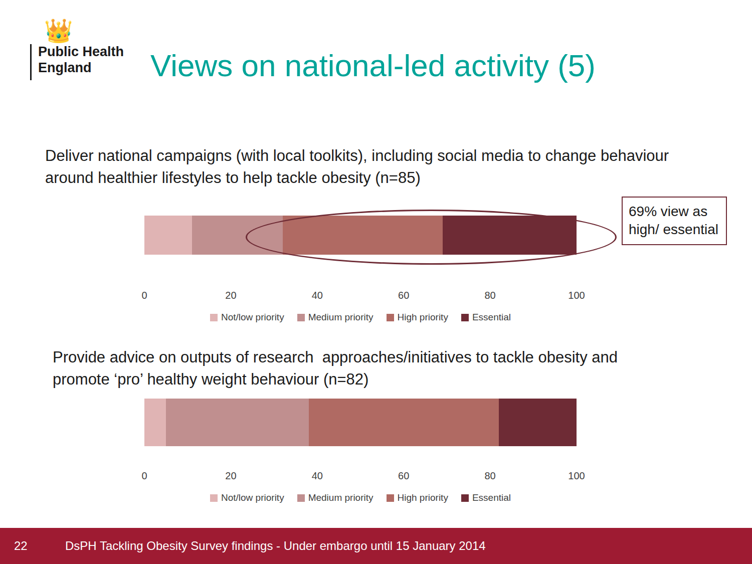👑
Public Health
England
Views on national-led activity (5)
Deliver national campaigns (with local toolkits), including social media to change behaviour around healthier lifestyles to help tackle obesity (n=85)
69% view as high/ essential
0 20 40 60 80 100
Not/low priority
Medium priority
High priority
Essential
Provide advice on outputs of research approaches/initiatives to tackle obesity and promote ‘pro’ healthy weight behaviour (n=82)
0 20 40 60 80 100
Not/low priority
Medium priority
High priority
Essential
22
DsPH Tackling Obesity Survey findings - Under embargo until 15 January 2014